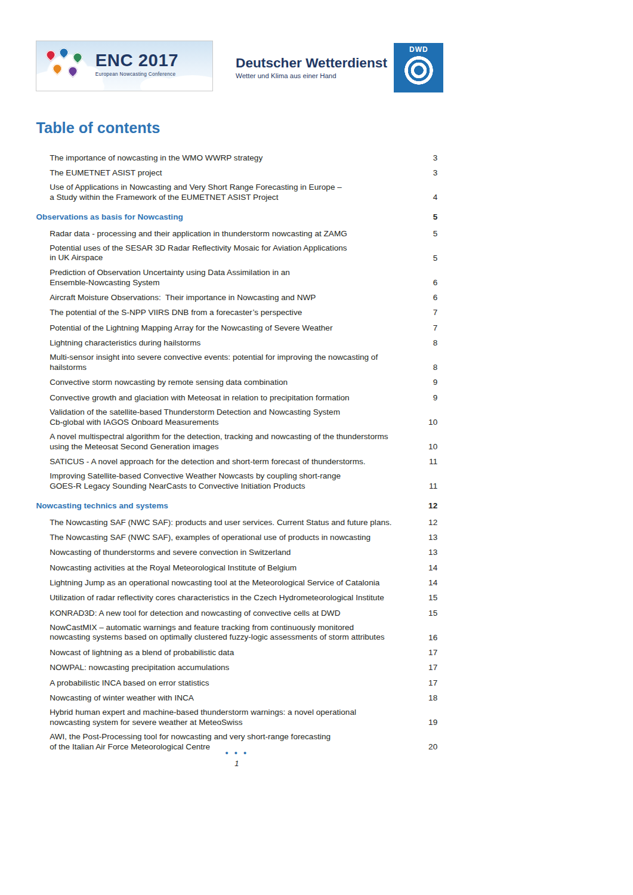ENC 2017
European Nowcasting Conference
Deutscher Wetterdienst
Wetter und Klima aus einer Hand
DWD
Table of contents
The importance of nowcasting in the WMO WWRP strategy
3
The EUMETNET ASIST project
3
Use of Applications in Nowcasting and Very Short Range Forecasting in Europe –
a Study within the Framework of the EUMETNET ASIST Project
4
Observations as basis for Nowcasting
5
Radar data - processing and their application in thunderstorm nowcasting at ZAMG
5
Potential uses of the SESAR 3D Radar Reflectivity Mosaic for Aviation Applications
in UK Airspace
5
Prediction of Observation Uncertainty using Data Assimilation in an
Ensemble-Nowcasting System
6
Aircraft Moisture Observations: Their importance in Nowcasting and NWP
6
The potential of the S-NPP VIIRS DNB from a forecaster’s perspective
7
Potential of the Lightning Mapping Array for the Nowcasting of Severe Weather
7
Lightning characteristics during hailstorms
8
Multi-sensor insight into severe convective events: potential for improving the nowcasting of
hailstorms
8
Convective storm nowcasting by remote sensing data combination
9
Convective growth and glaciation with Meteosat in relation to precipitation formation
9
Validation of the satellite-based Thunderstorm Detection and Nowcasting System
Cb-global with IAGOS Onboard Measurements
10
A novel multispectral algorithm for the detection, tracking and nowcasting of the thunderstorms
using the Meteosat Second Generation images
10
SATICUS - A novel approach for the detection and short-term forecast of thunderstorms.
11
Improving Satellite-based Convective Weather Nowcasts by coupling short-range
GOES-R Legacy Sounding NearCasts to Convective Initiation Products
11
Nowcasting technics and systems
12
The Nowcasting SAF (NWC SAF): products and user services. Current Status and future plans.
12
The Nowcasting SAF (NWC SAF), examples of operational use of products in nowcasting
13
Nowcasting of thunderstorms and severe convection in Switzerland
13
Nowcasting activities at the Royal Meteorological Institute of Belgium
14
Lightning Jump as an operational nowcasting tool at the Meteorological Service of Catalonia
14
Utilization of radar reflectivity cores characteristics in the Czech Hydrometeorological Institute
15
KONRAD3D: A new tool for detection and nowcasting of convective cells at DWD
15
NowCastMIX – automatic warnings and feature tracking from continuously monitored
nowcasting systems based on optimally clustered fuzzy-logic assessments of storm attributes
16
Nowcast of lightning as a blend of probabilistic data
17
NOWPAL: nowcasting precipitation accumulations
17
A probabilistic INCA based on error statistics
17
Nowcasting of winter weather with INCA
18
Hybrid human expert and machine-based thunderstorm warnings: a novel operational
nowcasting system for severe weather at MeteoSwiss
19
AWI, the Post-Processing tool for nowcasting and very short-range forecasting
of the Italian Air Force Meteorological Centre
20
• • •
1